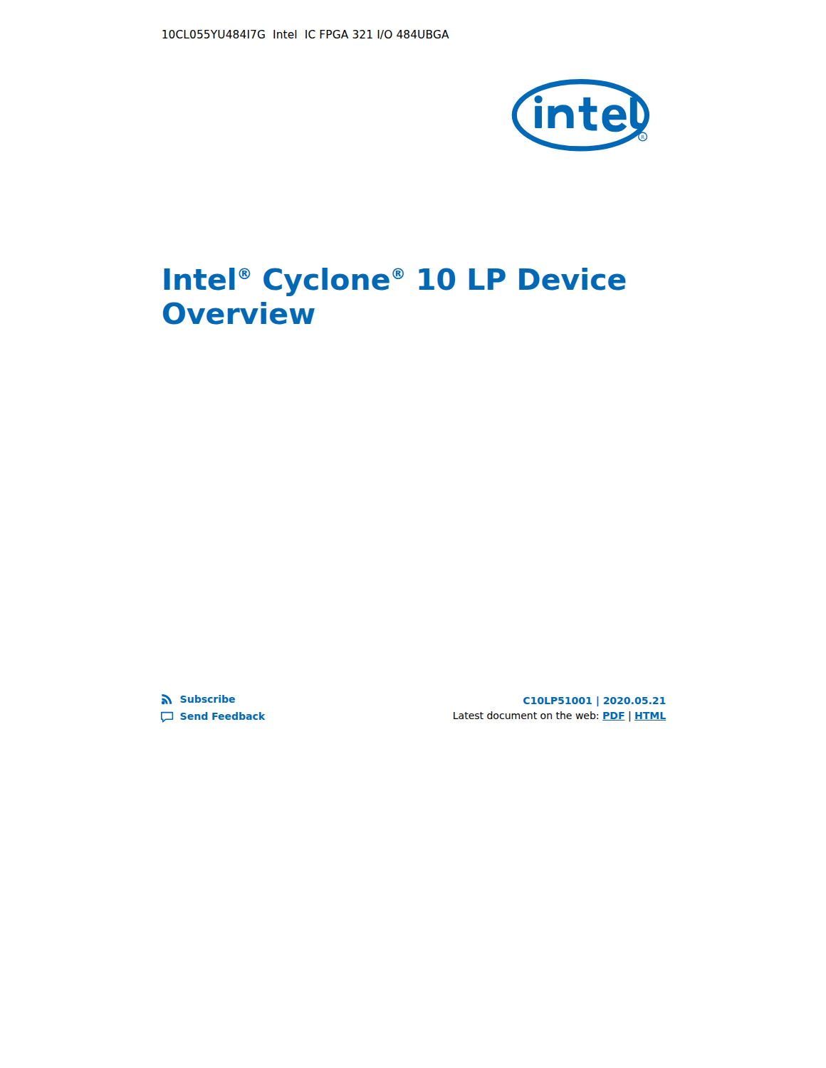10CL055YU484I7G Intel IC FPGA 321 I/O 484UBGA
R
Intel® Cyclone® 10 LP Device Overview
Subscribe
Send Feedback
C10LP51001 | 2020.05.21
Latest document on the web: PDF | HTML